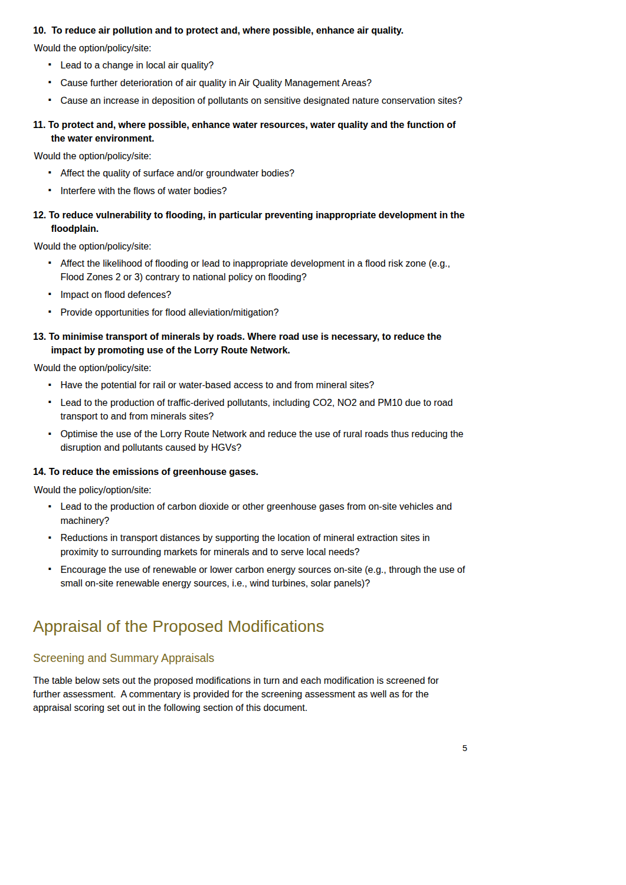10. To reduce air pollution and to protect and, where possible, enhance air quality.
Would the option/policy/site:
Lead to a change in local air quality?
Cause further deterioration of air quality in Air Quality Management Areas?
Cause an increase in deposition of pollutants on sensitive designated nature conservation sites?
11. To protect and, where possible, enhance water resources, water quality and the function of the water environment.
Would the option/policy/site:
Affect the quality of surface and/or groundwater bodies?
Interfere with the flows of water bodies?
12. To reduce vulnerability to flooding, in particular preventing inappropriate development in the floodplain.
Would the option/policy/site:
Affect the likelihood of flooding or lead to inappropriate development in a flood risk zone (e.g., Flood Zones 2 or 3) contrary to national policy on flooding?
Impact on flood defences?
Provide opportunities for flood alleviation/mitigation?
13. To minimise transport of minerals by roads. Where road use is necessary, to reduce the impact by promoting use of the Lorry Route Network.
Would the option/policy/site:
Have the potential for rail or water-based access to and from mineral sites?
Lead to the production of traffic-derived pollutants, including CO2, NO2 and PM10 due to road transport to and from minerals sites?
Optimise the use of the Lorry Route Network and reduce the use of rural roads thus reducing the disruption and pollutants caused by HGVs?
14. To reduce the emissions of greenhouse gases.
Would the policy/option/site:
Lead to the production of carbon dioxide or other greenhouse gases from on-site vehicles and machinery?
Reductions in transport distances by supporting the location of mineral extraction sites in proximity to surrounding markets for minerals and to serve local needs?
Encourage the use of renewable or lower carbon energy sources on-site (e.g., through the use of small on-site renewable energy sources, i.e., wind turbines, solar panels)?
Appraisal of the Proposed Modifications
Screening and Summary Appraisals
The table below sets out the proposed modifications in turn and each modification is screened for further assessment. A commentary is provided for the screening assessment as well as for the appraisal scoring set out in the following section of this document.
5